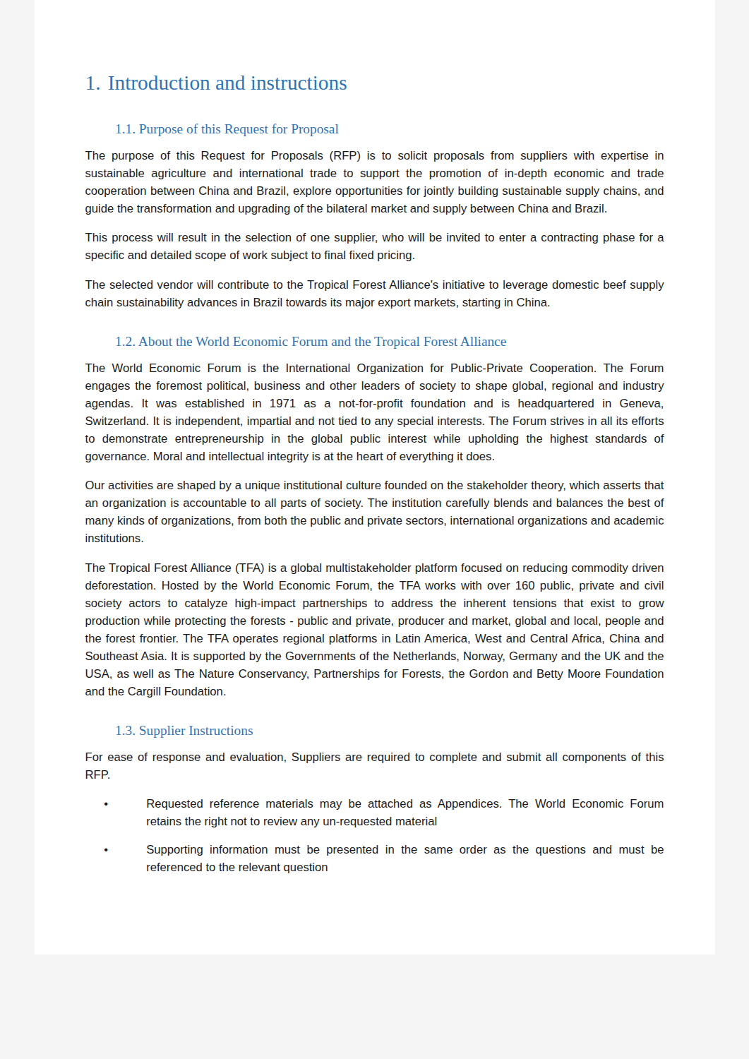1. Introduction and instructions
1.1. Purpose of this Request for Proposal
The purpose of this Request for Proposals (RFP) is to solicit proposals from suppliers with expertise in sustainable agriculture and international trade to support the promotion of in-depth economic and trade cooperation between China and Brazil, explore opportunities for jointly building sustainable supply chains, and guide the transformation and upgrading of the bilateral market and supply between China and Brazil.
This process will result in the selection of one supplier, who will be invited to enter a contracting phase for a specific and detailed scope of work subject to final fixed pricing.
The selected vendor will contribute to the Tropical Forest Alliance's initiative to leverage domestic beef supply chain sustainability advances in Brazil towards its major export markets, starting in China.
1.2. About the World Economic Forum and the Tropical Forest Alliance
The World Economic Forum is the International Organization for Public-Private Cooperation. The Forum engages the foremost political, business and other leaders of society to shape global, regional and industry agendas. It was established in 1971 as a not-for-profit foundation and is headquartered in Geneva, Switzerland. It is independent, impartial and not tied to any special interests. The Forum strives in all its efforts to demonstrate entrepreneurship in the global public interest while upholding the highest standards of governance. Moral and intellectual integrity is at the heart of everything it does.
Our activities are shaped by a unique institutional culture founded on the stakeholder theory, which asserts that an organization is accountable to all parts of society. The institution carefully blends and balances the best of many kinds of organizations, from both the public and private sectors, international organizations and academic institutions.
The Tropical Forest Alliance (TFA) is a global multistakeholder platform focused on reducing commodity driven deforestation. Hosted by the World Economic Forum, the TFA works with over 160 public, private and civil society actors to catalyze high-impact partnerships to address the inherent tensions that exist to grow production while protecting the forests - public and private, producer and market, global and local, people and the forest frontier. The TFA operates regional platforms in Latin America, West and Central Africa, China and Southeast Asia. It is supported by the Governments of the Netherlands, Norway, Germany and the UK and the USA, as well as The Nature Conservancy, Partnerships for Forests, the Gordon and Betty Moore Foundation and the Cargill Foundation.
1.3. Supplier Instructions
For ease of response and evaluation, Suppliers are required to complete and submit all components of this RFP.
Requested reference materials may be attached as Appendices. The World Economic Forum retains the right not to review any un-requested material
Supporting information must be presented in the same order as the questions and must be referenced to the relevant question